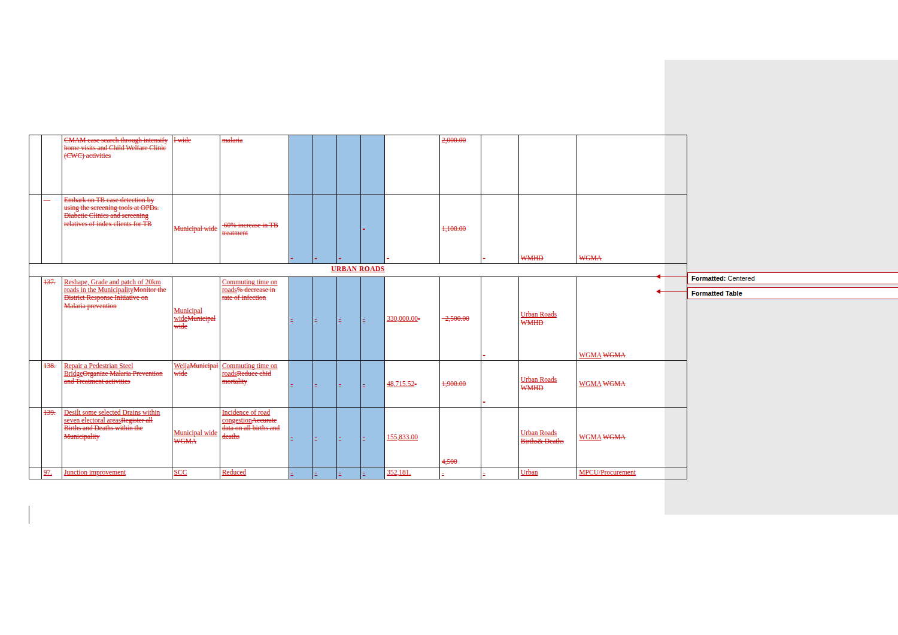| | | CMAM case search through intensify home visits and Child Welfare Clinic (CWC) activities | l wide | malaria | | | | | | 2,000.00 | | | |
| | | Embark on TB case detection by using the screening tools at OPDs. Diabetic Clinics and screening relatives of index clients for TB | Municipal wide | 60% increase in TB treatment | - | - | - | - | - | 1,100.00 | - | WMHD | WGMA |
| URBAN ROADS |
| | 137. | Reshape, Grade and patch of 20km roads in the Municipality Monitor the District Response Initiative on Malaria prevention | Municipal wide Municipal wide | Commuting time on roads % decrease in rate of infection | - | - | - | - | 330,000.00 - | 2,500.00 | - | Urban Roads WMHD | WGMA WGMA |
| | 138. | Repair a Pedestrian Steel Bridge Organize Malaria Prevention and Treatment activities | Weija Municipal wide | Commuting time on roads Reduce chid mortality | - | - | - | - | 48,715.52 - | 1,900.00 | - | Urban Roads WMHD | WGMA WGMA |
| | 139. | Desilt some selected Drains within seven electoral areas Register all Births and Deaths within the Municipality | Municipal wide WGMA | Incidence of road congestion Accurate data on all births and deaths | - | - | - | - | 155,833.00 | 4,500 | | Urban Roads Births& Deaths | WGMA WGMA |
| | 97. | Junction improvement | SCC | Reduced | - | - | - | - | 352,181. | - | - | Urban | MPCU/Procurement |
Formatted: Centered
Formatted Table